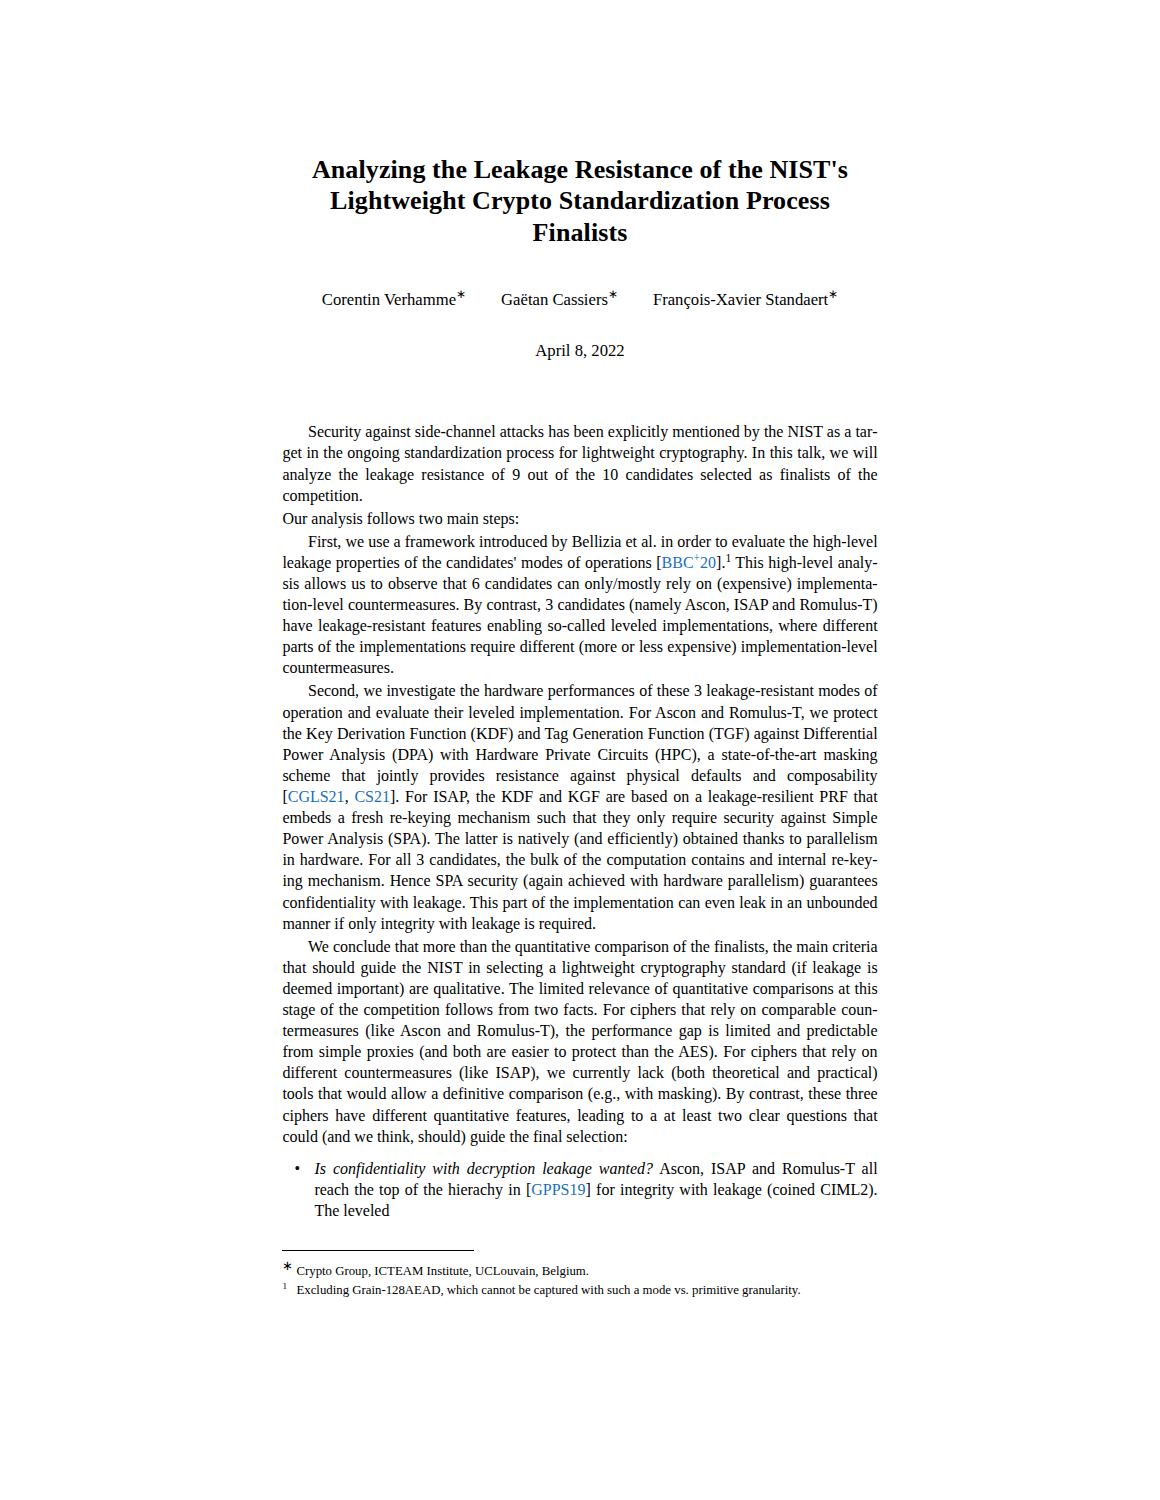Analyzing the Leakage Resistance of the NIST's
Lightweight Crypto Standardization Process Finalists
Corentin Verhamme∗ Gaëtan Cassiers∗ François-Xavier Standaert∗
April 8, 2022
Security against side-channel attacks has been explicitly mentioned by the NIST as a target in the ongoing standardization process for lightweight cryptography. In this talk, we will analyze the leakage resistance of 9 out of the 10 candidates selected as finalists of the competition.
Our analysis follows two main steps:
First, we use a framework introduced by Bellizia et al. in order to evaluate the high-level leakage properties of the candidates' modes of operations [BBC+20].1 This high-level analysis allows us to observe that 6 candidates can only/mostly rely on (expensive) implementation-level countermeasures. By contrast, 3 candidates (namely Ascon, ISAP and Romulus-T) have leakage-resistant features enabling so-called leveled implementations, where different parts of the implementations require different (more or less expensive) implementation-level countermeasures.
Second, we investigate the hardware performances of these 3 leakage-resistant modes of operation and evaluate their leveled implementation. For Ascon and Romulus-T, we protect the Key Derivation Function (KDF) and Tag Generation Function (TGF) against Differential Power Analysis (DPA) with Hardware Private Circuits (HPC), a state-of-the-art masking scheme that jointly provides resistance against physical defaults and composability [CGLS21, CS21]. For ISAP, the KDF and KGF are based on a leakage-resilient PRF that embeds a fresh re-keying mechanism such that they only require security against Simple Power Analysis (SPA). The latter is natively (and efficiently) obtained thanks to parallelism in hardware. For all 3 candidates, the bulk of the computation contains and internal re-keying mechanism. Hence SPA security (again achieved with hardware parallelism) guarantees confidentiality with leakage. This part of the implementation can even leak in an unbounded manner if only integrity with leakage is required.
We conclude that more than the quantitative comparison of the finalists, the main criteria that should guide the NIST in selecting a lightweight cryptography standard (if leakage is deemed important) are qualitative. The limited relevance of quantitative comparisons at this stage of the competition follows from two facts. For ciphers that rely on comparable countermeasures (like Ascon and Romulus-T), the performance gap is limited and predictable from simple proxies (and both are easier to protect than the AES). For ciphers that rely on different countermeasures (like ISAP), we currently lack (both theoretical and practical) tools that would allow a definitive comparison (e.g., with masking). By contrast, these three ciphers have different quantitative features, leading to a at least two clear questions that could (and we think, should) guide the final selection:
Is confidentiality with decryption leakage wanted? Ascon, ISAP and Romulus-T all reach the top of the hierachy in [GPPS19] for integrity with leakage (coined CIML2). The leveled
∗Crypto Group, ICTEAM Institute, UCLouvain, Belgium.
1 Excluding Grain-128AEAD, which cannot be captured with such a mode vs. primitive granularity.